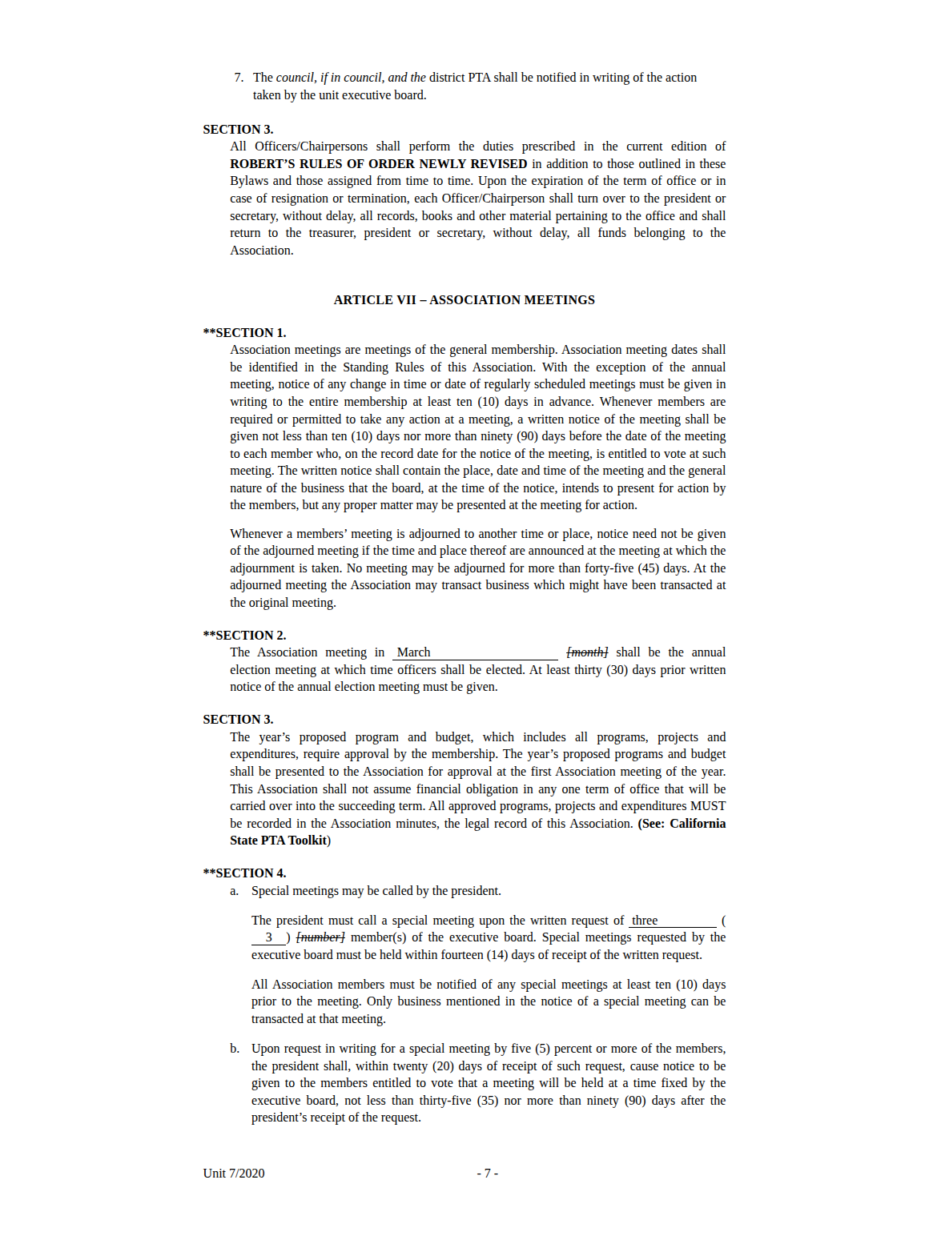7. The council, if in council, and the district PTA shall be notified in writing of the action taken by the unit executive board.
SECTION 3.
All Officers/Chairpersons shall perform the duties prescribed in the current edition of ROBERT’S RULES OF ORDER NEWLY REVISED in addition to those outlined in these Bylaws and those assigned from time to time. Upon the expiration of the term of office or in case of resignation or termination, each Officer/Chairperson shall turn over to the president or secretary, without delay, all records, books and other material pertaining to the office and shall return to the treasurer, president or secretary, without delay, all funds belonging to the Association.
ARTICLE VII – ASSOCIATION MEETINGS
**SECTION 1.
Association meetings are meetings of the general membership. Association meeting dates shall be identified in the Standing Rules of this Association. With the exception of the annual meeting, notice of any change in time or date of regularly scheduled meetings must be given in writing to the entire membership at least ten (10) days in advance. Whenever members are required or permitted to take any action at a meeting, a written notice of the meeting shall be given not less than ten (10) days nor more than ninety (90) days before the date of the meeting to each member who, on the record date for the notice of the meeting, is entitled to vote at such meeting. The written notice shall contain the place, date and time of the meeting and the general nature of the business that the board, at the time of the notice, intends to present for action by the members, but any proper matter may be presented at the meeting for action.
Whenever a members’ meeting is adjourned to another time or place, notice need not be given of the adjourned meeting if the time and place thereof are announced at the meeting at which the adjournment is taken. No meeting may be adjourned for more than forty-five (45) days. At the adjourned meeting the Association may transact business which might have been transacted at the original meeting.
**SECTION 2.
The Association meeting in March [month] shall be the annual election meeting at which time officers shall be elected. At least thirty (30) days prior written notice of the annual election meeting must be given.
SECTION 3.
The year’s proposed program and budget, which includes all programs, projects and expenditures, require approval by the membership. The year’s proposed programs and budget shall be presented to the Association for approval at the first Association meeting of the year. This Association shall not assume financial obligation in any one term of office that will be carried over into the succeeding term. All approved programs, projects and expenditures MUST be recorded in the Association minutes, the legal record of this Association. (See: California State PTA Toolkit)
**SECTION 4.
a.
Special meetings may be called by the president.
The president must call a special meeting upon the written request of three (3) [number] member(s) of the executive board. Special meetings requested by the executive board must be held within fourteen (14) days of receipt of the written request.
All Association members must be notified of any special meetings at least ten (10) days prior to the meeting. Only business mentioned in the notice of a special meeting can be transacted at that meeting.
b.
Upon request in writing for a special meeting by five (5) percent or more of the members, the president shall, within twenty (20) days of receipt of such request, cause notice to be given to the members entitled to vote that a meeting will be held at a time fixed by the executive board, not less than thirty-five (35) nor more than ninety (90) days after the president’s receipt of the request.
Unit 7/2020
- 7 -